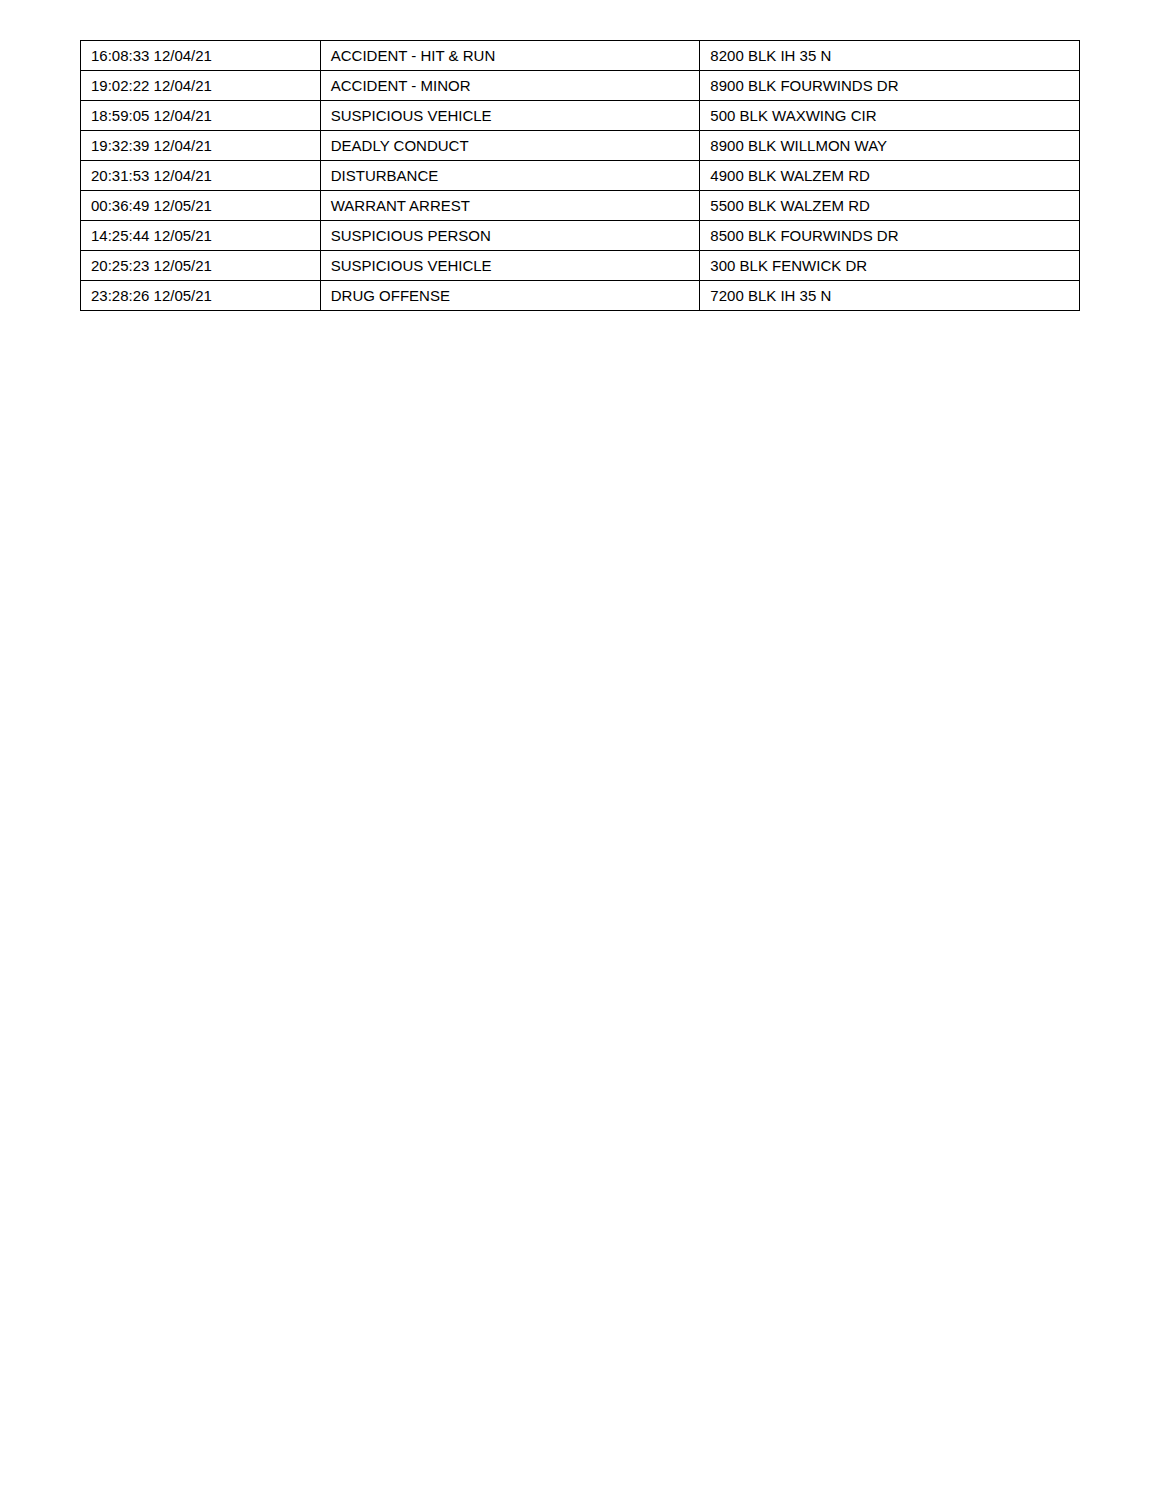| 16:08:33 12/04/21 | ACCIDENT - HIT & RUN | 8200 BLK IH 35 N |
| 19:02:22 12/04/21 | ACCIDENT - MINOR | 8900 BLK FOURWINDS DR |
| 18:59:05 12/04/21 | SUSPICIOUS VEHICLE | 500 BLK WAXWING CIR |
| 19:32:39 12/04/21 | DEADLY CONDUCT | 8900 BLK WILLMON WAY |
| 20:31:53 12/04/21 | DISTURBANCE | 4900 BLK WALZEM RD |
| 00:36:49 12/05/21 | WARRANT ARREST | 5500 BLK WALZEM RD |
| 14:25:44 12/05/21 | SUSPICIOUS PERSON | 8500 BLK FOURWINDS DR |
| 20:25:23 12/05/21 | SUSPICIOUS VEHICLE | 300 BLK FENWICK DR |
| 23:28:26 12/05/21 | DRUG OFFENSE | 7200 BLK IH 35 N |